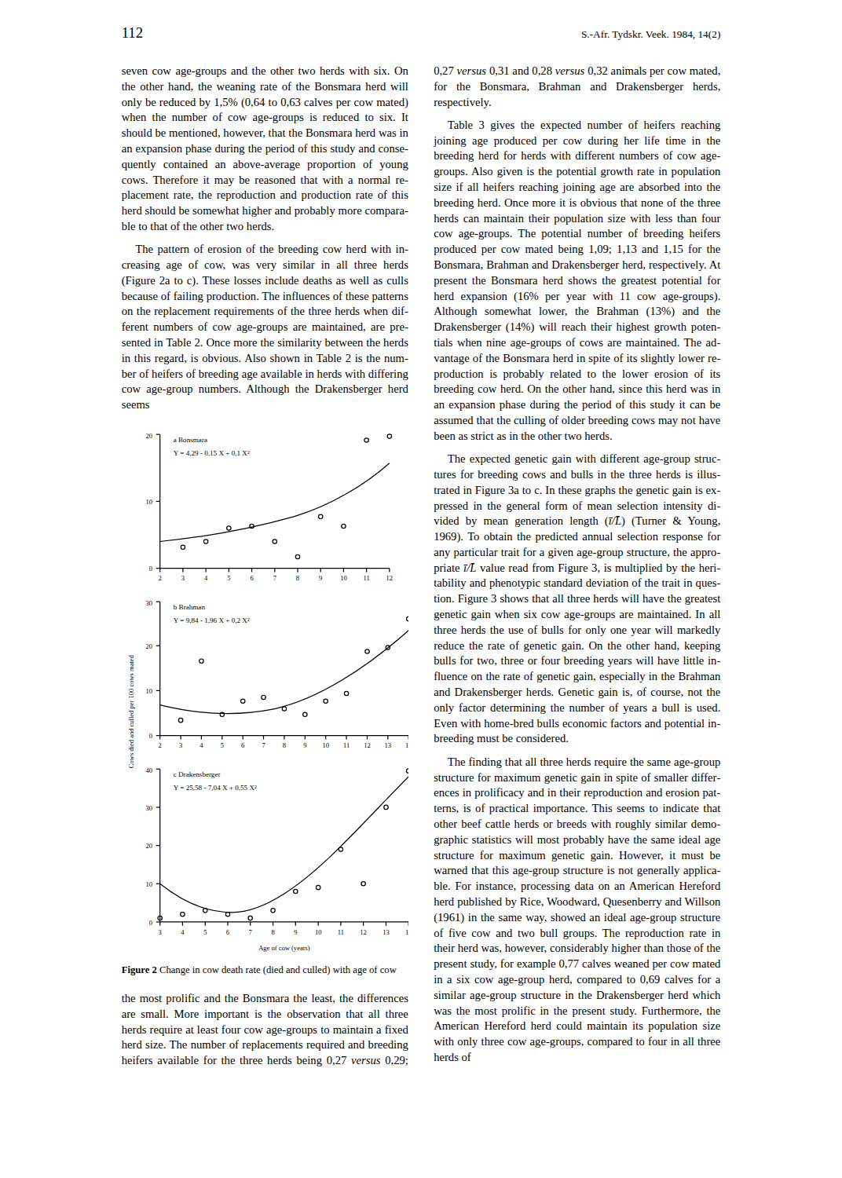112
S.-Afr. Tydskr. Veek. 1984, 14(2)
seven cow age-groups and the other two herds with six. On the other hand, the weaning rate of the Bonsmara herd will only be reduced by 1,5% (0,64 to 0,63 calves per cow mated) when the number of cow age-groups is reduced to six. It should be mentioned, however, that the Bonsmara herd was in an expansion phase during the period of this study and consequently contained an above-average proportion of young cows. Therefore it may be reasoned that with a normal replacement rate, the reproduction and production rate of this herd should be somewhat higher and probably more comparable to that of the other two herds.
The pattern of erosion of the breeding cow herd with increasing age of cow, was very similar in all three herds (Figure 2a to c). These losses include deaths as well as culls because of failing production. The influences of these patterns on the replacement requirements of the three herds when different numbers of cow age-groups are maintained, are presented in Table 2. Once more the similarity between the herds in this regard, is obvious. Also shown in Table 2 is the number of heifers of breeding age available in herds with differing cow age-group numbers. Although the Drakensberger herd seems
Figure 2: Change in cow death rate (died and culled) with age of cow Three stacked scatter plots with fitted quadratic curves showing cows died and culled per 100 cows mated against age of cow for the Bonsmara, Brahman and Drakensberger herds. Cows died and culled per 100 cows mated 0 10 20 2 3 4 5 6 7 8 9 10 11 12 a Bonsmara Y = 4,29 - 0,15 X + 0,1 X² 0 10 20 30 2 3 4 5 6 7 8 9 10 11 12 13 14 b Brahman Y = 9,84 - 1,96 X + 0,2 X² 0 10 20 30 40 3 4 5 6 7 8 9 10 11 12 13 14 c Drakensberger Y = 25,58 - 7,04 X + 0,55 X² Age of cow (years)
Figure 2 Change in cow death rate (died and culled) with age of cow
the most prolific and the Bonsmara the least, the differences are small. More important is the observation that all three herds require at least four cow age-groups to maintain a fixed herd size. The number of replacements required and breeding heifers available for the three herds being 0,27 versus 0,29; 0,27 versus 0,31 and 0,28 versus 0,32 animals per cow mated, for the Bonsmara, Brahman and Drakensberger herds, respectively.
Table 3 gives the expected number of heifers reaching joining age produced per cow during her life time in the breeding herd for herds with different numbers of cow age-groups. Also given is the potential growth rate in population size if all heifers reaching joining age are absorbed into the breeding herd. Once more it is obvious that none of the three herds can maintain their population size with less than four cow age-groups. The potential number of breeding heifers produced per cow mated being 1,09; 1,13 and 1,15 for the Bonsmara, Brahman and Drakensberger herd, respectively. At present the Bonsmara herd shows the greatest potential for herd expansion (16% per year with 11 cow age-groups). Although somewhat lower, the Brahman (13%) and the Drakensberger (14%) will reach their highest growth potentials when nine age-groups of cows are maintained. The advantage of the Bonsmara herd in spite of its slightly lower reproduction is probably related to the lower erosion of its breeding cow herd. On the other hand, since this herd was in an expansion phase during the period of this study it can be assumed that the culling of older breeding cows may not have been as strict as in the other two herds.
The expected genetic gain with different age-group structures for breeding cows and bulls in the three herds is illustrated in Figure 3a to c. In these graphs the genetic gain is expressed in the general form of mean selection intensity divided by mean generation length (ī/L̄) (Turner & Young, 1969). To obtain the predicted annual selection response for any particular trait for a given age-group structure, the appropriate ī/L̄ value read from Figure 3, is multiplied by the heritability and phenotypic standard deviation of the trait in question. Figure 3 shows that all three herds will have the greatest genetic gain when six cow age-groups are maintained. In all three herds the use of bulls for only one year will markedly reduce the rate of genetic gain. On the other hand, keeping bulls for two, three or four breeding years will have little influence on the rate of genetic gain, especially in the Brahman and Drakensberger herds. Genetic gain is, of course, not the only factor determining the number of years a bull is used. Even with home-bred bulls economic factors and potential inbreeding must be considered.
The finding that all three herds require the same age-group structure for maximum genetic gain in spite of smaller differences in prolificacy and in their reproduction and erosion patterns, is of practical importance. This seems to indicate that other beef cattle herds or breeds with roughly similar demographic statistics will most probably have the same ideal age structure for maximum genetic gain. However, it must be warned that this age-group structure is not generally applicable. For instance, processing data on an American Hereford herd published by Rice, Woodward, Quesenberry and Willson (1961) in the same way, showed an ideal age-group structure of five cow and two bull groups. The reproduction rate in their herd was, however, considerably higher than those of the present study, for example 0,77 calves weaned per cow mated in a six cow age-group herd, compared to 0,69 calves for a similar age-group structure in the Drakensberger herd which was the most prolific in the present study. Furthermore, the American Hereford herd could maintain its population size with only three cow age-groups, compared to four in all three herds of